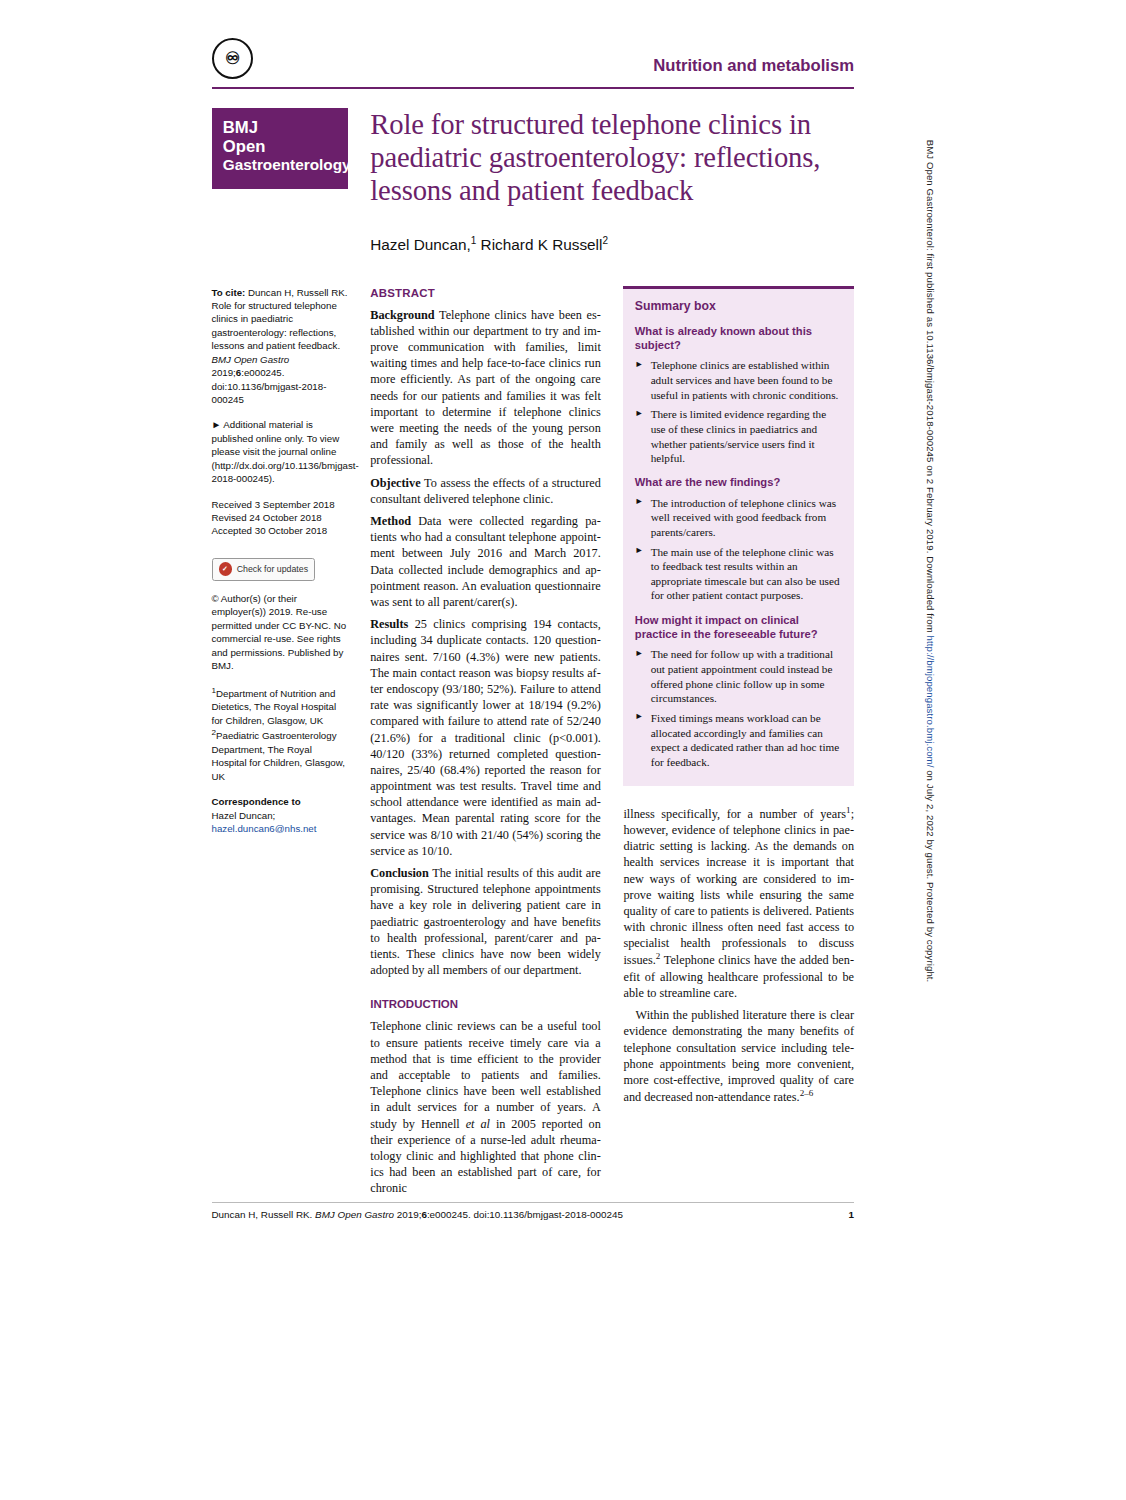BMJ Open Gastroenterol: first published as 10.1136/bmjgast-2018-000245 on 2 February 2019. Downloaded from http://bmjopengastro.bmj.com/ on July 2, 2022 by guest. Protected by copyright.
♾
Nutrition and metabolism
BMJ Open Gastroenterology
Role for structured telephone clinics in paediatric gastroenterology: reflections, lessons and patient feedback
Hazel Duncan,1 Richard K Russell2
To cite: Duncan H, Russell RK. Role for structured telephone clinics in paediatric gastroenterology: reflections, lessons and patient feedback. BMJ Open Gastro 2019;6:e000245. doi:10.1136/bmjgast-2018-000245
► Additional material is published online only. To view please visit the journal online (http://dx.doi.org/10.1136/bmjgast-2018-000245).
Received 3 September 2018
Revised 24 October 2018
Accepted 30 October 2018
✓ Check for updates
© Author(s) (or their employer(s)) 2019. Re-use permitted under CC BY-NC. No commercial re-use. See rights and permissions. Published by BMJ.
1Department of Nutrition and Dietetics, The Royal Hospital for Children, Glasgow, UK
2Paediatric Gastroenterology Department, The Royal Hospital for Children, Glasgow, UK
Correspondence to
Hazel Duncan;
hazel.duncan6@nhs.net
Abstract
Background Telephone clinics have been established within our department to try and improve communication with families, limit waiting times and help face-to-face clinics run more efficiently. As part of the ongoing care needs for our patients and families it was felt important to determine if telephone clinics were meeting the needs of the young person and family as well as those of the health professional.
Objective To assess the effects of a structured consultant delivered telephone clinic.
Method Data were collected regarding patients who had a consultant telephone appointment between July 2016 and March 2017. Data collected include demographics and appointment reason. An evaluation questionnaire was sent to all parent/carer(s).
Results 25 clinics comprising 194 contacts, including 34 duplicate contacts. 120 questionnaires sent. 7/160 (4.3%) were new patients. The main contact reason was biopsy results after endoscopy (93/180; 52%). Failure to attend rate was significantly lower at 18/194 (9.2%) compared with failure to attend rate of 52/240 (21.6%) for a traditional clinic (p<0.001). 40/120 (33%) returned completed questionnaires, 25/40 (68.4%) reported the reason for appointment was test results. Travel time and school attendance were identified as main advantages. Mean parental rating score for the service was 8/10 with 21/40 (54%) scoring the service as 10/10.
Conclusion The initial results of this audit are promising. Structured telephone appointments have a key role in delivering patient care in paediatric gastroenterology and have benefits to health professional, parent/carer and patients. These clinics have now been widely adopted by all members of our department.
Introduction
Telephone clinic reviews can be a useful tool to ensure patients receive timely care via a method that is time efficient to the provider and acceptable to patients and families. Telephone clinics have been well established in adult services for a number of years. A study by Hennell et al in 2005 reported on their experience of a nurse-led adult rheumatology clinic and highlighted that phone clinics had been an established part of care, for chronic
Summary box
What is already known about this subject?
Telephone clinics are established within adult services and have been found to be useful in patients with chronic conditions.
There is limited evidence regarding the use of these clinics in paediatrics and whether patients/service users find it helpful.
What are the new findings?
The introduction of telephone clinics was well received with good feedback from parents/carers.
The main use of the telephone clinic was to feedback test results within an appropriate timescale but can also be used for other patient contact purposes.
How might it impact on clinical practice in the foreseeable future?
The need for follow up with a traditional out patient appointment could instead be offered phone clinic follow up in some circumstances.
Fixed timings means workload can be allocated accordingly and families can expect a dedicated rather than ad hoc time for feedback.
illness specifically, for a number of years1; however, evidence of telephone clinics in paediatric setting is lacking. As the demands on health services increase it is important that new ways of working are considered to improve waiting lists while ensuring the same quality of care to patients is delivered. Patients with chronic illness often need fast access to specialist health professionals to discuss issues.2 Telephone clinics have the added benefit of allowing healthcare professional to be able to streamline care.
Within the published literature there is clear evidence demonstrating the many benefits of telephone consultation service including telephone appointments being more convenient, more cost-effective, improved quality of care and decreased non-attendance rates.2–6
Duncan H, Russell RK. BMJ Open Gastro 2019;6:e000245. doi:10.1136/bmjgast-2018-000245
1